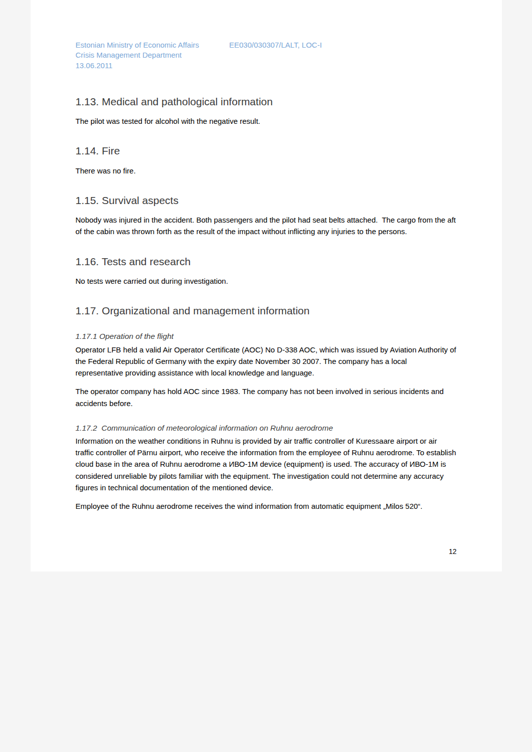Estonian Ministry of Economic Affairs
Crisis Management Department
13.06.2011
EE030/030307/LALT, LOC-I
1.13. Medical and pathological information
The pilot was tested for alcohol with the negative result.
1.14. Fire
There was no fire.
1.15. Survival aspects
Nobody was injured in the accident. Both passengers and the pilot had seat belts attached. The cargo from the aft of the cabin was thrown forth as the result of the impact without inflicting any injuries to the persons.
1.16. Tests and research
No tests were carried out during investigation.
1.17. Organizational and management information
1.17.1 Operation of the flight
Operator LFB held a valid Air Operator Certificate (AOC) No D-338 AOC, which was issued by Aviation Authority of the Federal Republic of Germany with the expiry date November 30 2007. The company has a local representative providing assistance with local knowledge and language.
The operator company has hold AOC since 1983. The company has not been involved in serious incidents and accidents before.
1.17.2 Communication of meteorological information on Ruhnu aerodrome
Information on the weather conditions in Ruhnu is provided by air traffic controller of Kuressaare airport or air traffic controller of Pärnu airport, who receive the information from the employee of Ruhnu aerodrome. To establish cloud base in the area of Ruhnu aerodrome a ИВО-1М device (equipment) is used. The accuracy of ИВО-1М is considered unreliable by pilots familiar with the equipment. The investigation could not determine any accuracy figures in technical documentation of the mentioned device.
Employee of the Ruhnu aerodrome receives the wind information from automatic equipment „Milos 520“.
12